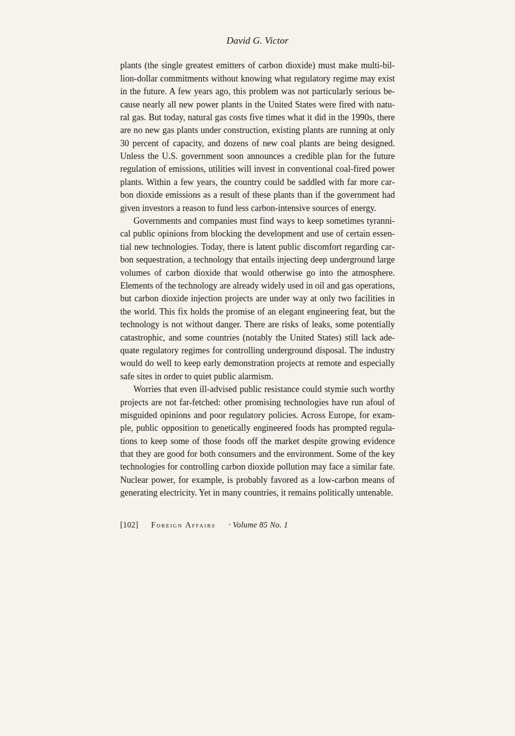David G. Victor
plants (the single greatest emitters of carbon dioxide) must make multi-billion-dollar commitments without knowing what regulatory regime may exist in the future. A few years ago, this problem was not particularly serious because nearly all new power plants in the United States were fired with natural gas. But today, natural gas costs five times what it did in the 1990s, there are no new gas plants under construction, existing plants are running at only 30 percent of capacity, and dozens of new coal plants are being designed. Unless the U.S. government soon announces a credible plan for the future regulation of emissions, utilities will invest in conventional coal-fired power plants. Within a few years, the country could be saddled with far more carbon dioxide emissions as a result of these plants than if the government had given investors a reason to fund less carbon-intensive sources of energy.
Governments and companies must find ways to keep sometimes tyrannical public opinions from blocking the development and use of certain essential new technologies. Today, there is latent public discomfort regarding carbon sequestration, a technology that entails injecting deep underground large volumes of carbon dioxide that would otherwise go into the atmosphere. Elements of the technology are already widely used in oil and gas operations, but carbon dioxide injection projects are under way at only two facilities in the world. This fix holds the promise of an elegant engineering feat, but the technology is not without danger. There are risks of leaks, some potentially catastrophic, and some countries (notably the United States) still lack adequate regulatory regimes for controlling underground disposal. The industry would do well to keep early demonstration projects at remote and especially safe sites in order to quiet public alarmism.
Worries that even ill-advised public resistance could stymie such worthy projects are not far-fetched: other promising technologies have run afoul of misguided opinions and poor regulatory policies. Across Europe, for example, public opposition to genetically engineered foods has prompted regulations to keep some of those foods off the market despite growing evidence that they are good for both consumers and the environment. Some of the key technologies for controlling carbon dioxide pollution may face a similar fate. Nuclear power, for example, is probably favored as a low-carbon means of generating electricity. Yet in many countries, it remains politically untenable.
[102] Foreign Affairs · Volume 85 No. 1